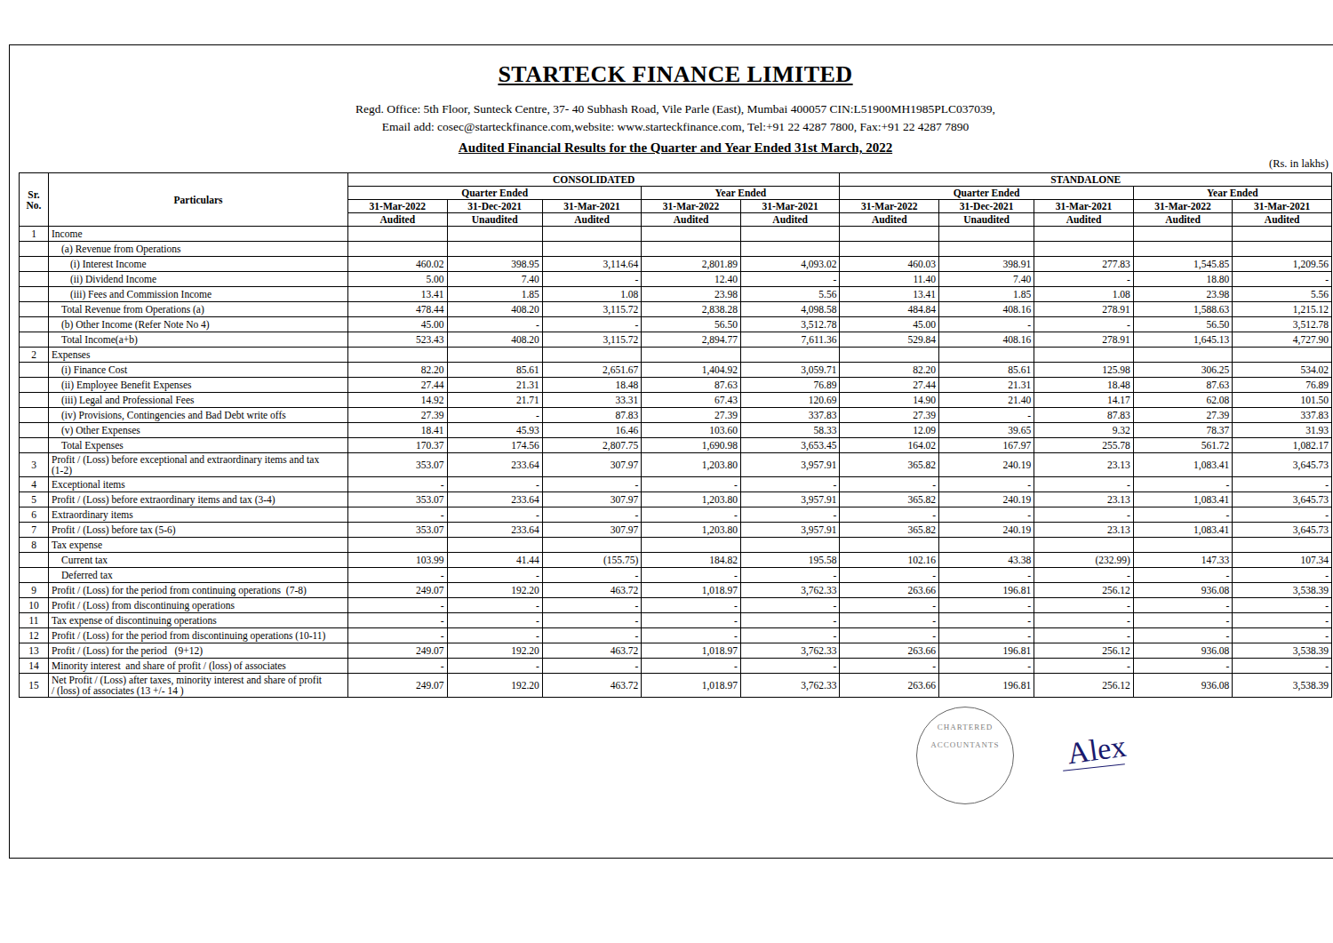STARTECK FINANCE LIMITED
Regd. Office: 5th Floor, Sunteck Centre, 37- 40 Subhash Road, Vile Parle (East), Mumbai 400057 CIN:L51900MH1985PLC037039,
Email add: cosec@starteckfinance.com,website: www.starteckfinance.com, Tel:+91 22 4287 7800, Fax:+91 22 4287 7890
Audited Financial Results for the Quarter and Year Ended 31st March, 2022
(Rs. in lakhs)
| Sr. No. | Particulars | CONSOLIDATED | STANDALONE |
| --- | --- | --- | --- |
| Quarter Ended | Year Ended | Quarter Ended | Year Ended |
| 31-Mar-2022 | 31-Dec-2021 | 31-Mar-2021 | 31-Mar-2022 | 31-Mar-2021 | 31-Mar-2022 | 31-Dec-2021 | 31-Mar-2021 | 31-Mar-2022 | 31-Mar-2021 |
| Audited | Unaudited | Audited | Audited | Audited | Audited | Unaudited | Audited | Audited | Audited |
| 1 | Income | | | | | | | | | | |
| | (a) Revenue from Operations | | | | | | | | | | |
| | (i) Interest Income | 460.02 | 398.95 | 3,114.64 | 2,801.89 | 4,093.02 | 460.03 | 398.91 | 277.83 | 1,545.85 | 1,209.56 |
| | (ii) Dividend Income | 5.00 | 7.40 | - | 12.40 | - | 11.40 | 7.40 | - | 18.80 | - |
| | (iii) Fees and Commission Income | 13.41 | 1.85 | 1.08 | 23.98 | 5.56 | 13.41 | 1.85 | 1.08 | 23.98 | 5.56 |
| | Total Revenue from Operations (a) | 478.44 | 408.20 | 3,115.72 | 2,838.28 | 4,098.58 | 484.84 | 408.16 | 278.91 | 1,588.63 | 1,215.12 |
| | (b) Other Income (Refer Note No 4) | 45.00 | - | - | 56.50 | 3,512.78 | 45.00 | - | - | 56.50 | 3,512.78 |
| | Total Income(a+b) | 523.43 | 408.20 | 3,115.72 | 2,894.77 | 7,611.36 | 529.84 | 408.16 | 278.91 | 1,645.13 | 4,727.90 |
| 2 | Expenses | | | | | | | | | | |
| | (i) Finance Cost | 82.20 | 85.61 | 2,651.67 | 1,404.92 | 3,059.71 | 82.20 | 85.61 | 125.98 | 306.25 | 534.02 |
| | (ii) Employee Benefit Expenses | 27.44 | 21.31 | 18.48 | 87.63 | 76.89 | 27.44 | 21.31 | 18.48 | 87.63 | 76.89 |
| | (iii) Legal and Professional Fees | 14.92 | 21.71 | 33.31 | 67.43 | 120.69 | 14.90 | 21.40 | 14.17 | 62.08 | 101.50 |
| | (iv) Provisions, Contingencies and Bad Debt write offs | 27.39 | - | 87.83 | 27.39 | 337.83 | 27.39 | - | 87.83 | 27.39 | 337.83 |
| | (v) Other Expenses | 18.41 | 45.93 | 16.46 | 103.60 | 58.33 | 12.09 | 39.65 | 9.32 | 78.37 | 31.93 |
| | Total Expenses | 170.37 | 174.56 | 2,807.75 | 1,690.98 | 3,653.45 | 164.02 | 167.97 | 255.78 | 561.72 | 1,082.17 |
| 3 | Profit / (Loss) before exceptional and extraordinary items and tax (1-2) | 353.07 | 233.64 | 307.97 | 1,203.80 | 3,957.91 | 365.82 | 240.19 | 23.13 | 1,083.41 | 3,645.73 |
| 4 | Exceptional items | - | - | - | - | - | - | - | - | - | - |
| 5 | Profit / (Loss) before extraordinary items and tax (3-4) | 353.07 | 233.64 | 307.97 | 1,203.80 | 3,957.91 | 365.82 | 240.19 | 23.13 | 1,083.41 | 3,645.73 |
| 6 | Extraordinary items | - | - | - | - | - | - | - | - | - | - |
| 7 | Profit / (Loss) before tax (5-6) | 353.07 | 233.64 | 307.97 | 1,203.80 | 3,957.91 | 365.82 | 240.19 | 23.13 | 1,083.41 | 3,645.73 |
| 8 | Tax expense | | | | | | | | | | |
| | Current tax | 103.99 | 41.44 | (155.75) | 184.82 | 195.58 | 102.16 | 43.38 | (232.99) | 147.33 | 107.34 |
| | Deferred tax | - | - | - | - | - | - | - | - | - | - |
| 9 | Profit / (Loss) for the period from continuing operations (7-8) | 249.07 | 192.20 | 463.72 | 1,018.97 | 3,762.33 | 263.66 | 196.81 | 256.12 | 936.08 | 3,538.39 |
| 10 | Profit / (Loss) from discontinuing operations | - | - | - | - | - | - | - | - | - | - |
| 11 | Tax expense of discontinuing operations | - | - | - | - | - | - | - | - | - | - |
| 12 | Profit / (Loss) for the period from discontinuing operations (10-11) | - | - | - | - | - | - | - | - | - | - |
| 13 | Profit / (Loss) for the period (9+12) | 249.07 | 192.20 | 463.72 | 1,018.97 | 3,762.33 | 263.66 | 196.81 | 256.12 | 936.08 | 3,538.39 |
| 14 | Minority interest and share of profit / (loss) of associates | - | - | - | - | - | - | - | - | - | - |
| 15 | Net Profit / (Loss) after taxes, minority interest and share of profit / (loss) of associates (13 +/- 14 ) | 249.07 | 192.20 | 463.72 | 1,018.97 | 3,762.33 | 263.66 | 196.81 | 256.12 | 936.08 | 3,538.39 |
CHARTERED ACCOUNTANTS
Alex